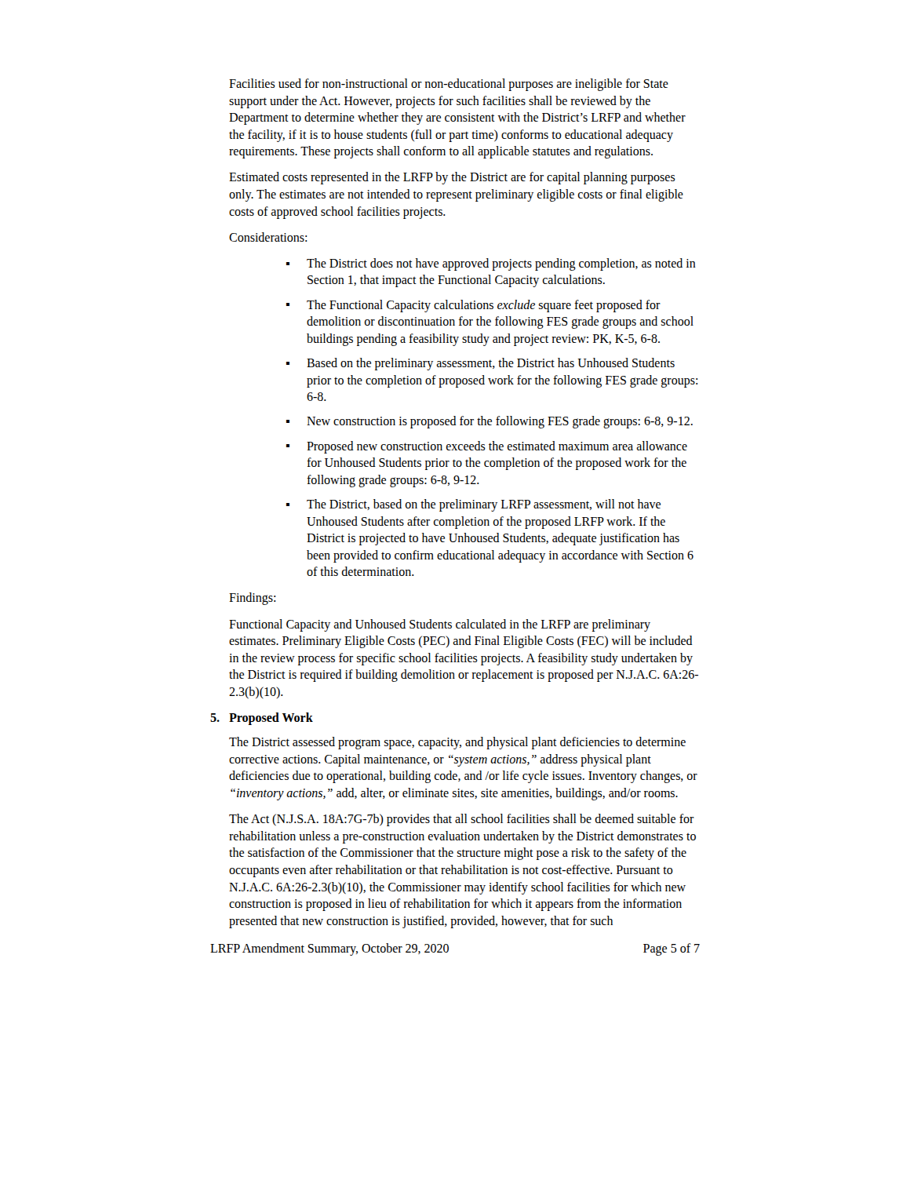Facilities used for non-instructional or non-educational purposes are ineligible for State support under the Act. However, projects for such facilities shall be reviewed by the Department to determine whether they are consistent with the District’s LRFP and whether the facility, if it is to house students (full or part time) conforms to educational adequacy requirements. These projects shall conform to all applicable statutes and regulations.
Estimated costs represented in the LRFP by the District are for capital planning purposes only. The estimates are not intended to represent preliminary eligible costs or final eligible costs of approved school facilities projects.
Considerations:
The District does not have approved projects pending completion, as noted in Section 1, that impact the Functional Capacity calculations.
The Functional Capacity calculations exclude square feet proposed for demolition or discontinuation for the following FES grade groups and school buildings pending a feasibility study and project review: PK, K-5, 6-8.
Based on the preliminary assessment, the District has Unhoused Students prior to the completion of proposed work for the following FES grade groups: 6-8.
New construction is proposed for the following FES grade groups: 6-8, 9-12.
Proposed new construction exceeds the estimated maximum area allowance for Unhoused Students prior to the completion of the proposed work for the following grade groups: 6-8, 9-12.
The District, based on the preliminary LRFP assessment, will not have Unhoused Students after completion of the proposed LRFP work. If the District is projected to have Unhoused Students, adequate justification has been provided to confirm educational adequacy in accordance with Section 6 of this determination.
Findings:
Functional Capacity and Unhoused Students calculated in the LRFP are preliminary estimates. Preliminary Eligible Costs (PEC) and Final Eligible Costs (FEC) will be included in the review process for specific school facilities projects. A feasibility study undertaken by the District is required if building demolition or replacement is proposed per N.J.A.C. 6A:26-2.3(b)(10).
5. Proposed Work
The District assessed program space, capacity, and physical plant deficiencies to determine corrective actions. Capital maintenance, or “system actions,” address physical plant deficiencies due to operational, building code, and /or life cycle issues. Inventory changes, or “inventory actions,” add, alter, or eliminate sites, site amenities, buildings, and/or rooms.
The Act (N.J.S.A. 18A:7G-7b) provides that all school facilities shall be deemed suitable for rehabilitation unless a pre-construction evaluation undertaken by the District demonstrates to the satisfaction of the Commissioner that the structure might pose a risk to the safety of the occupants even after rehabilitation or that rehabilitation is not cost-effective. Pursuant to N.J.A.C. 6A:26-2.3(b)(10), the Commissioner may identify school facilities for which new construction is proposed in lieu of rehabilitation for which it appears from the information presented that new construction is justified, provided, however, that for such
LRFP Amendment Summary, October 29, 2020 Page 5 of 7